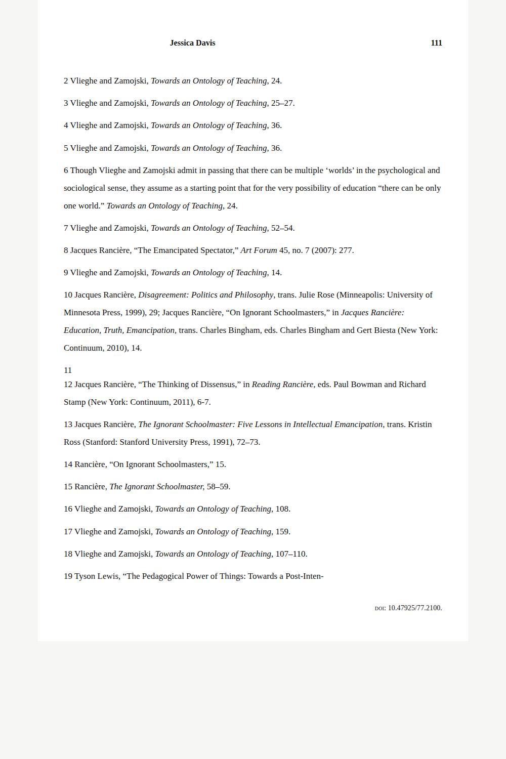Jessica Davis 111
Vlieghe and Zamojski, Towards an Ontology of Teaching, 24.
Vlieghe and Zamojski, Towards an Ontology of Teaching, 25–27.
Vlieghe and Zamojski, Towards an Ontology of Teaching, 36.
Vlieghe and Zamojski, Towards an Ontology of Teaching, 36.
Though Vlieghe and Zamojski admit in passing that there can be multiple ‘worlds’ in the psychological and sociological sense, they assume as a starting point that for the very possibility of education “there can be only one world.” Towards an Ontology of Teaching, 24.
Vlieghe and Zamojski, Towards an Ontology of Teaching, 52–54.
Jacques Rancière, “The Emancipated Spectator,” Art Forum 45, no. 7 (2007): 277.
Vlieghe and Zamojski, Towards an Ontology of Teaching, 14.
Jacques Rancière, Disagreement: Politics and Philosophy, trans. Julie Rose (Minneapolis: University of Minnesota Press, 1999), 29; Jacques Rancière, “On Ignorant Schoolmasters,” in Jacques Rancière: Education, Truth, Emancipation, trans. Charles Bingham, eds. Charles Bingham and Gert Biesta (New York: Continuum, 2010), 14.
Jacques Rancière, “The Thinking of Dissensus,” in Reading Rancière, eds. Paul Bowman and Richard Stamp (New York: Continuum, 2011), 6-7.
Jacques Rancière, The Ignorant Schoolmaster: Five Lessons in Intellectual Emancipation, trans. Kristin Ross (Stanford: Stanford University Press, 1991), 72–73.
Rancière, “On Ignorant Schoolmasters,” 15.
Rancière, The Ignorant Schoolmaster, 58–59.
Vlieghe and Zamojski, Towards an Ontology of Teaching, 108.
Vlieghe and Zamojski, Towards an Ontology of Teaching, 159.
Vlieghe and Zamojski, Towards an Ontology of Teaching, 107–110.
Tyson Lewis, “The Pedagogical Power of Things: Towards a Post-Inten-
doi: 10.47925/77.2100.